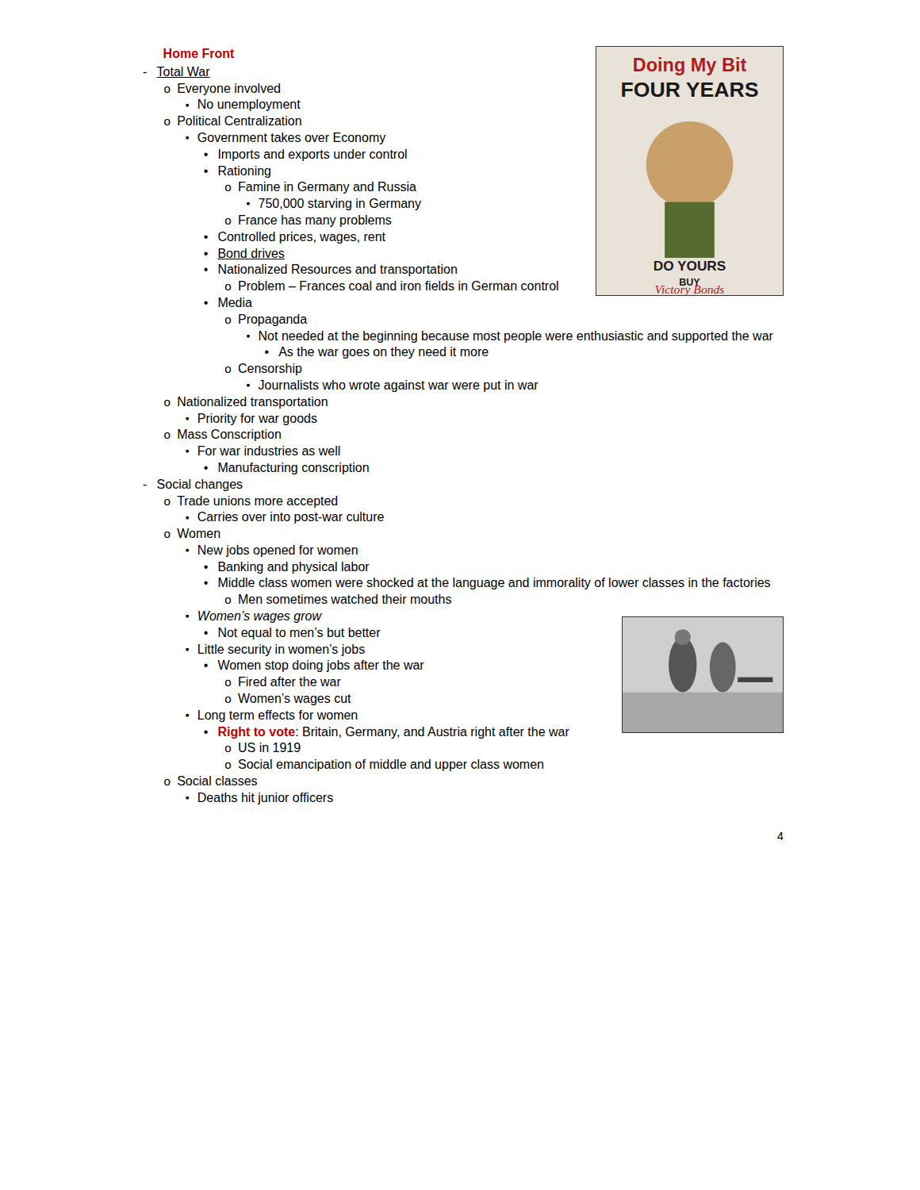Home Front
Total War
Everyone involved
No unemployment
Political Centralization
Government takes over Economy
Imports and exports under control
Rationing
Famine in Germany and Russia
750,000 starving in Germany
France has many problems
Controlled prices, wages, rent
Bond drives
Nationalized Resources and transportation
Problem – Frances coal and iron fields in German control
Media
Propaganda
Not needed at the beginning because most people were enthusiastic and supported the war
As the war goes on they need it more
Censorship
Journalists who wrote against war were put in war
Nationalized transportation
Priority for war goods
Mass Conscription
For war industries as well
Manufacturing conscription
Social changes
Trade unions more accepted
Carries over into post-war culture
Women
New jobs opened for women
Banking and physical labor
Middle class women were shocked at the language and immorality of lower classes in the factories
Men sometimes watched their mouths
Women’s wages grow
Not equal to men’s but better
Little security in women’s jobs
Women stop doing jobs after the war
Fired after the war
Women’s wages cut
Long term effects for women
Right to vote: Britain, Germany, and Austria right after the war
US in 1919
Social emancipation of middle and upper class women
Social classes
Deaths hit junior officers
4